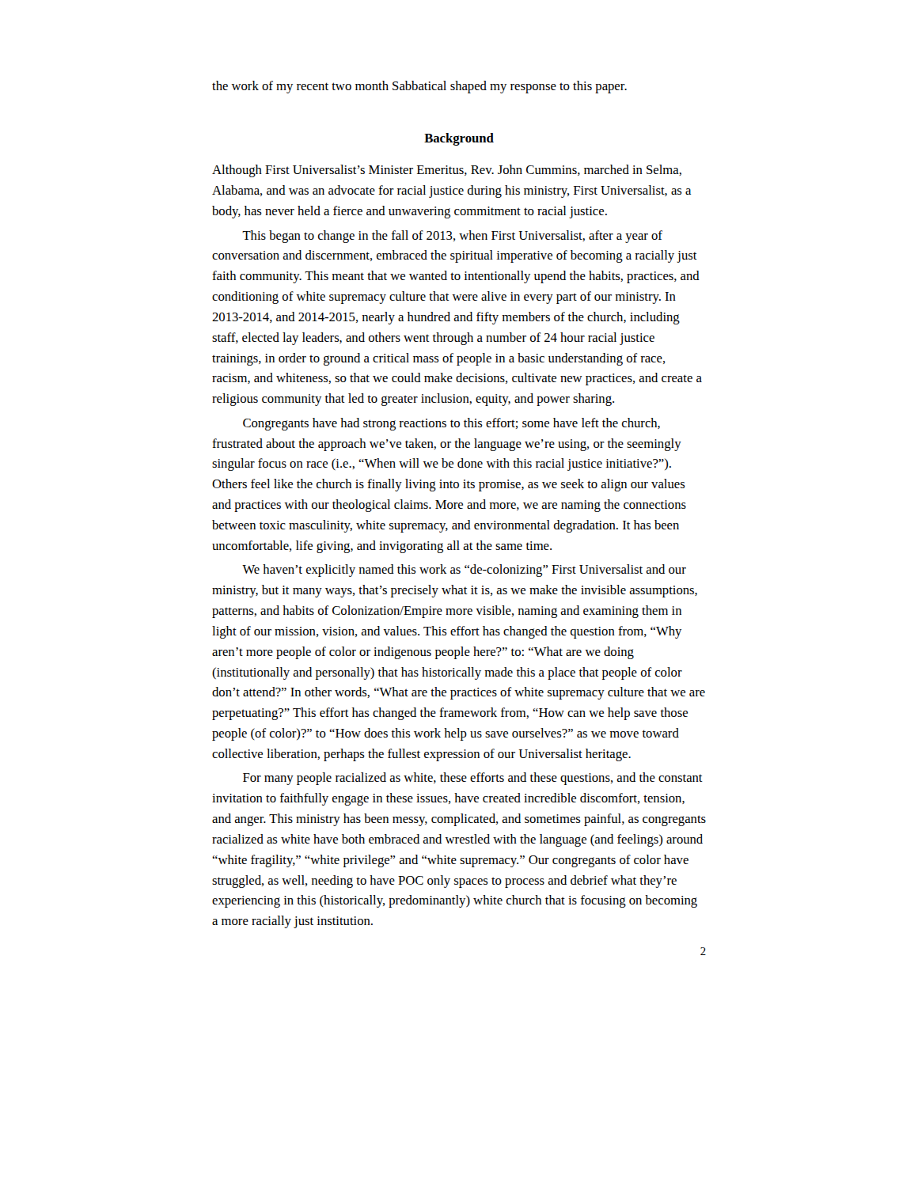the work of my recent two month Sabbatical shaped my response to this paper.
Background
Although First Universalist’s Minister Emeritus, Rev. John Cummins, marched in Selma, Alabama, and was an advocate for racial justice during his ministry, First Universalist, as a body, has never held a fierce and unwavering commitment to racial justice.
This began to change in the fall of 2013, when First Universalist, after a year of conversation and discernment, embraced the spiritual imperative of becoming a racially just faith community. This meant that we wanted to intentionally upend the habits, practices, and conditioning of white supremacy culture that were alive in every part of our ministry. In 2013-2014, and 2014-2015, nearly a hundred and fifty members of the church, including staff, elected lay leaders, and others went through a number of 24 hour racial justice trainings, in order to ground a critical mass of people in a basic understanding of race, racism, and whiteness, so that we could make decisions, cultivate new practices, and create a religious community that led to greater inclusion, equity, and power sharing.
Congregants have had strong reactions to this effort; some have left the church, frustrated about the approach we’ve taken, or the language we’re using, or the seemingly singular focus on race (i.e., “When will we be done with this racial justice initiative?”). Others feel like the church is finally living into its promise, as we seek to align our values and practices with our theological claims. More and more, we are naming the connections between toxic masculinity, white supremacy, and environmental degradation. It has been uncomfortable, life giving, and invigorating all at the same time.
We haven’t explicitly named this work as “de-colonizing” First Universalist and our ministry, but it many ways, that’s precisely what it is, as we make the invisible assumptions, patterns, and habits of Colonization/Empire more visible, naming and examining them in light of our mission, vision, and values. This effort has changed the question from, “Why aren’t more people of color or indigenous people here?” to: “What are we doing (institutionally and personally) that has historically made this a place that people of color don’t attend?” In other words, “What are the practices of white supremacy culture that we are perpetuating?” This effort has changed the framework from, “How can we help save those people (of color)?” to “How does this work help us save ourselves?” as we move toward collective liberation, perhaps the fullest expression of our Universalist heritage.
For many people racialized as white, these efforts and these questions, and the constant invitation to faithfully engage in these issues, have created incredible discomfort, tension, and anger. This ministry has been messy, complicated, and sometimes painful, as congregants racialized as white have both embraced and wrestled with the language (and feelings) around “white fragility,” “white privilege” and “white supremacy.” Our congregants of color have struggled, as well, needing to have POC only spaces to process and debrief what they’re experiencing in this (historically, predominantly) white church that is focusing on becoming a more racially just institution.
2